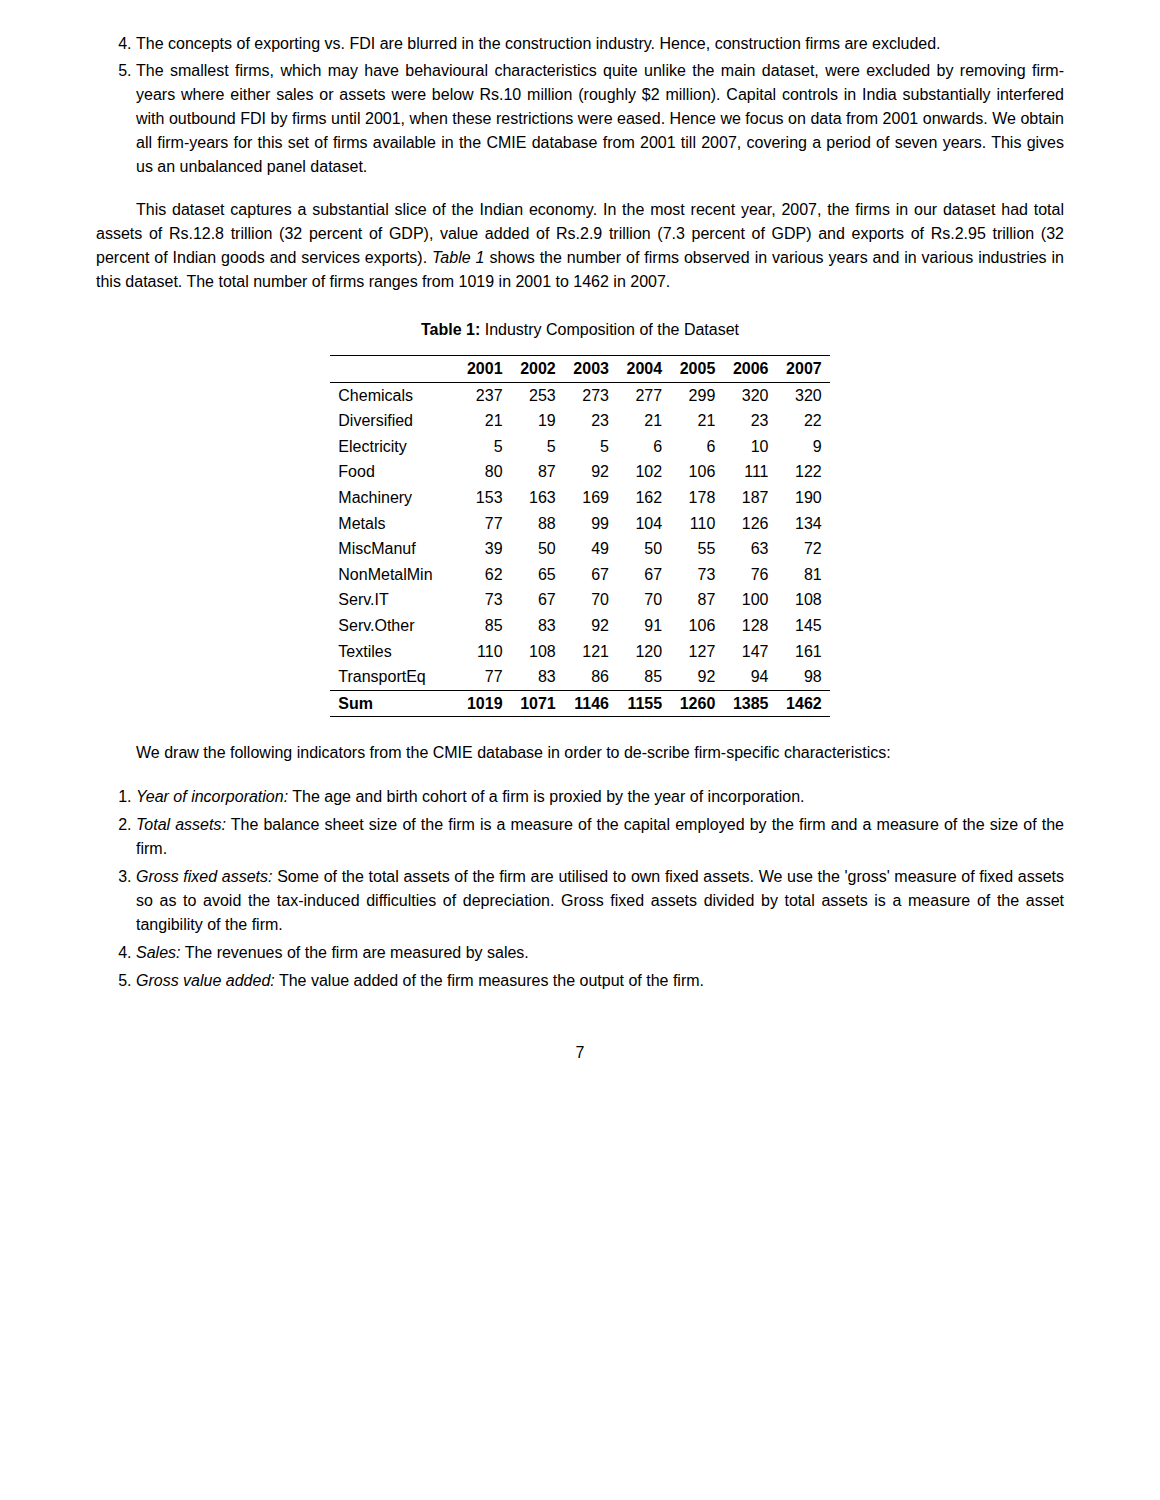The concepts of exporting vs. FDI are blurred in the construction industry. Hence, construction firms are excluded.
The smallest firms, which may have behavioural characteristics quite unlike the main dataset, were excluded by removing firm-years where either sales or assets were below Rs.10 million (roughly $2 million). Capital controls in India substantially interfered with outbound FDI by firms until 2001, when these restrictions were eased. Hence we focus on data from 2001 onwards. We obtain all firm-years for this set of firms available in the CMIE database from 2001 till 2007, covering a period of seven years. This gives us an unbalanced panel dataset.
This dataset captures a substantial slice of the Indian economy. In the most recent year, 2007, the firms in our dataset had total assets of Rs.12.8 trillion (32 percent of GDP), value added of Rs.2.9 trillion (7.3 percent of GDP) and exports of Rs.2.95 trillion (32 percent of Indian goods and services exports). Table 1 shows the number of firms observed in various years and in various industries in this dataset. The total number of firms ranges from 1019 in 2001 to 1462 in 2007.
Table 1: Industry Composition of the Dataset
| | 2001 | 2002 | 2003 | 2004 | 2005 | 2006 | 2007 |
| --- | --- | --- | --- | --- | --- | --- | --- |
| Chemicals | 237 | 253 | 273 | 277 | 299 | 320 | 320 |
| Diversified | 21 | 19 | 23 | 21 | 21 | 23 | 22 |
| Electricity | 5 | 5 | 5 | 6 | 6 | 10 | 9 |
| Food | 80 | 87 | 92 | 102 | 106 | 111 | 122 |
| Machinery | 153 | 163 | 169 | 162 | 178 | 187 | 190 |
| Metals | 77 | 88 | 99 | 104 | 110 | 126 | 134 |
| MiscManuf | 39 | 50 | 49 | 50 | 55 | 63 | 72 |
| NonMetalMin | 62 | 65 | 67 | 67 | 73 | 76 | 81 |
| Serv.IT | 73 | 67 | 70 | 70 | 87 | 100 | 108 |
| Serv.Other | 85 | 83 | 92 | 91 | 106 | 128 | 145 |
| Textiles | 110 | 108 | 121 | 120 | 127 | 147 | 161 |
| TransportEq | 77 | 83 | 86 | 85 | 92 | 94 | 98 |
| Sum | 1019 | 1071 | 1146 | 1155 | 1260 | 1385 | 1462 |
We draw the following indicators from the CMIE database in order to de-scribe firm-specific characteristics:
Year of incorporation: The age and birth cohort of a firm is proxied by the year of incorporation.
Total assets: The balance sheet size of the firm is a measure of the capital employed by the firm and a measure of the size of the firm.
Gross fixed assets: Some of the total assets of the firm are utilised to own fixed assets. We use the 'gross' measure of fixed assets so as to avoid the tax-induced difficulties of depreciation. Gross fixed assets divided by total assets is a measure of the asset tangibility of the firm.
Sales: The revenues of the firm are measured by sales.
Gross value added: The value added of the firm measures the output of the firm.
7